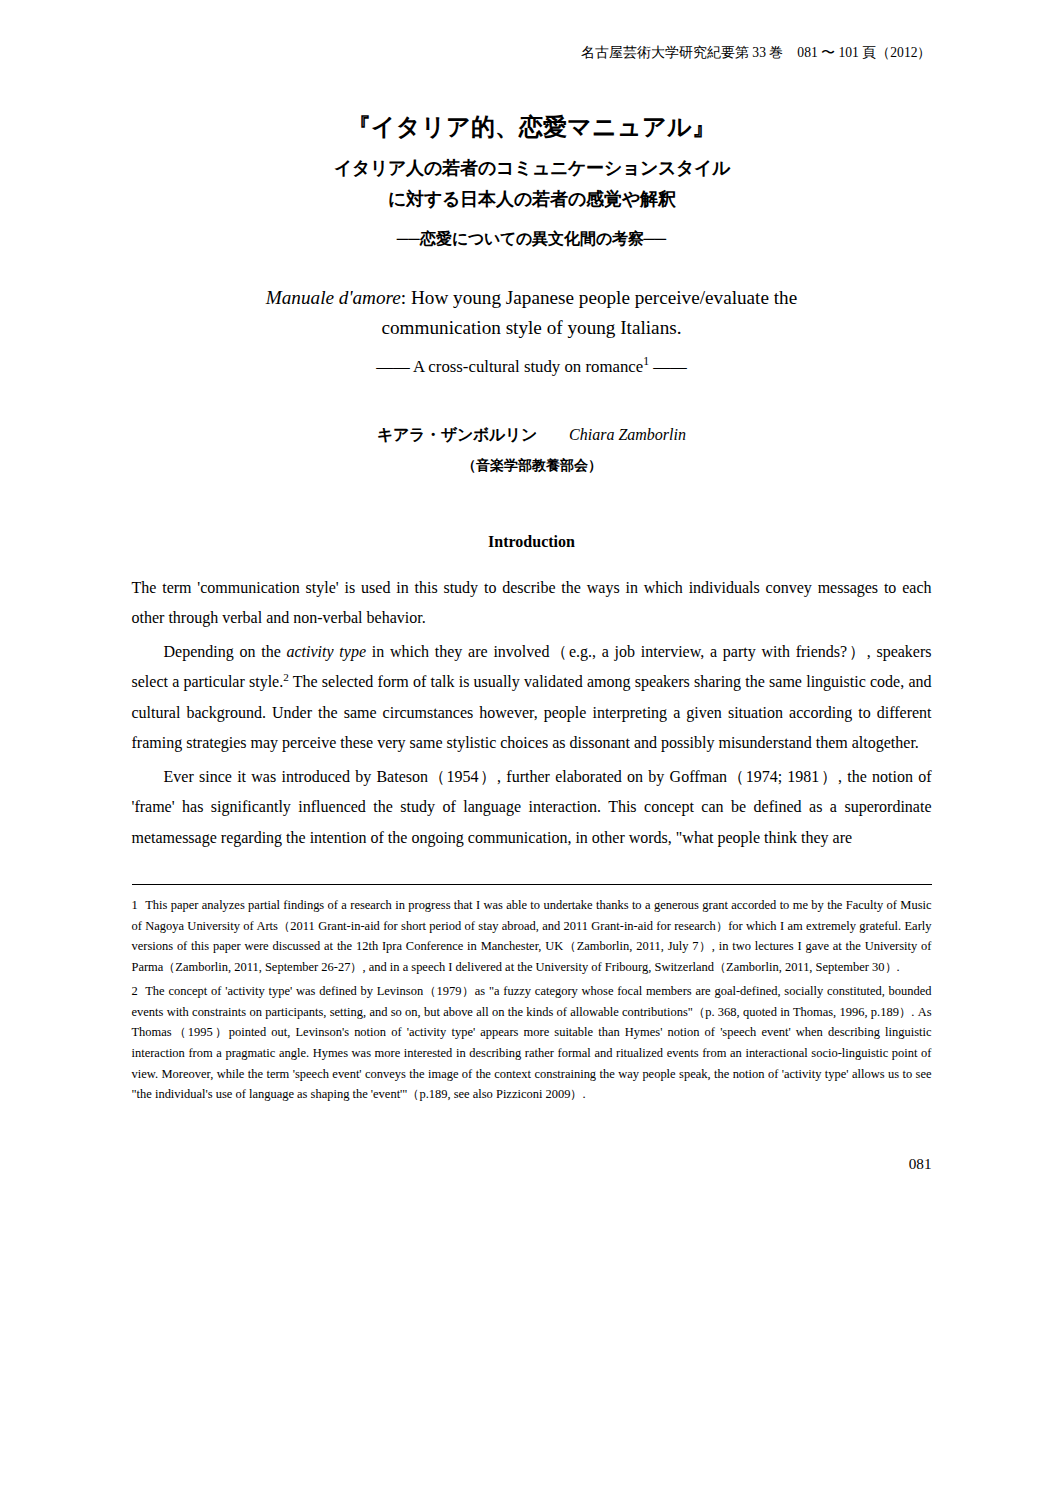名古屋芸術大学研究紀要第 33 巻　081 〜 101 頁（2012）
『イタリア的、恋愛マニュアル』
イタリア人の若者のコミュニケーションスタイル
に対する日本人の若者の感覚や解釈
──恋愛についての異文化間の考察──
Manuale d'amore: How young Japanese people perceive/evaluate the
communication style of young Italians.
—— A cross-cultural study on romance1 ——
キアラ・ザンボルリン　Chiara Zamborlin
（音楽学部教養部会）
Introduction
The term 'communication style' is used in this study to describe the ways in which individuals convey messages to each other through verbal and non-verbal behavior.
Depending on the activity type in which they are involved（e.g., a job interview, a party with friends?）, speakers select a particular style.2 The selected form of talk is usually validated among speakers sharing the same linguistic code, and cultural background. Under the same circumstances however, people interpreting a given situation according to different framing strategies may perceive these very same stylistic choices as dissonant and possibly misunderstand them altogether.
Ever since it was introduced by Bateson（1954）, further elaborated on by Goffman（1974; 1981）, the notion of 'frame' has significantly influenced the study of language interaction. This concept can be defined as a superordinate metamessage regarding the intention of the ongoing communication, in other words, "what people think they are
1 This paper analyzes partial findings of a research in progress that I was able to undertake thanks to a generous grant accorded to me by the Faculty of Music of Nagoya University of Arts（2011 Grant-in-aid for short period of stay abroad, and 2011 Grant-in-aid for research）for which I am extremely grateful. Early versions of this paper were discussed at the 12th Ipra Conference in Manchester, UK（Zamborlin, 2011, July 7）, in two lectures I gave at the University of Parma（Zamborlin, 2011, September 26-27）, and in a speech I delivered at the University of Fribourg, Switzerland（Zamborlin, 2011, September 30）.
2 The concept of 'activity type' was defined by Levinson（1979）as "a fuzzy category whose focal members are goal-defined, socially constituted, bounded events with constraints on participants, setting, and so on, but above all on the kinds of allowable contributions"（p. 368, quoted in Thomas, 1996, p.189）. As Thomas（1995）pointed out, Levinson's notion of 'activity type' appears more suitable than Hymes' notion of 'speech event' when describing linguistic interaction from a pragmatic angle. Hymes was more interested in describing rather formal and ritualized events from an interactional socio-linguistic point of view. Moreover, while the term 'speech event' conveys the image of the context constraining the way people speak, the notion of 'activity type' allows us to see "the individual's use of language as shaping the 'event'"（p.189, see also Pizziconi 2009）.
081